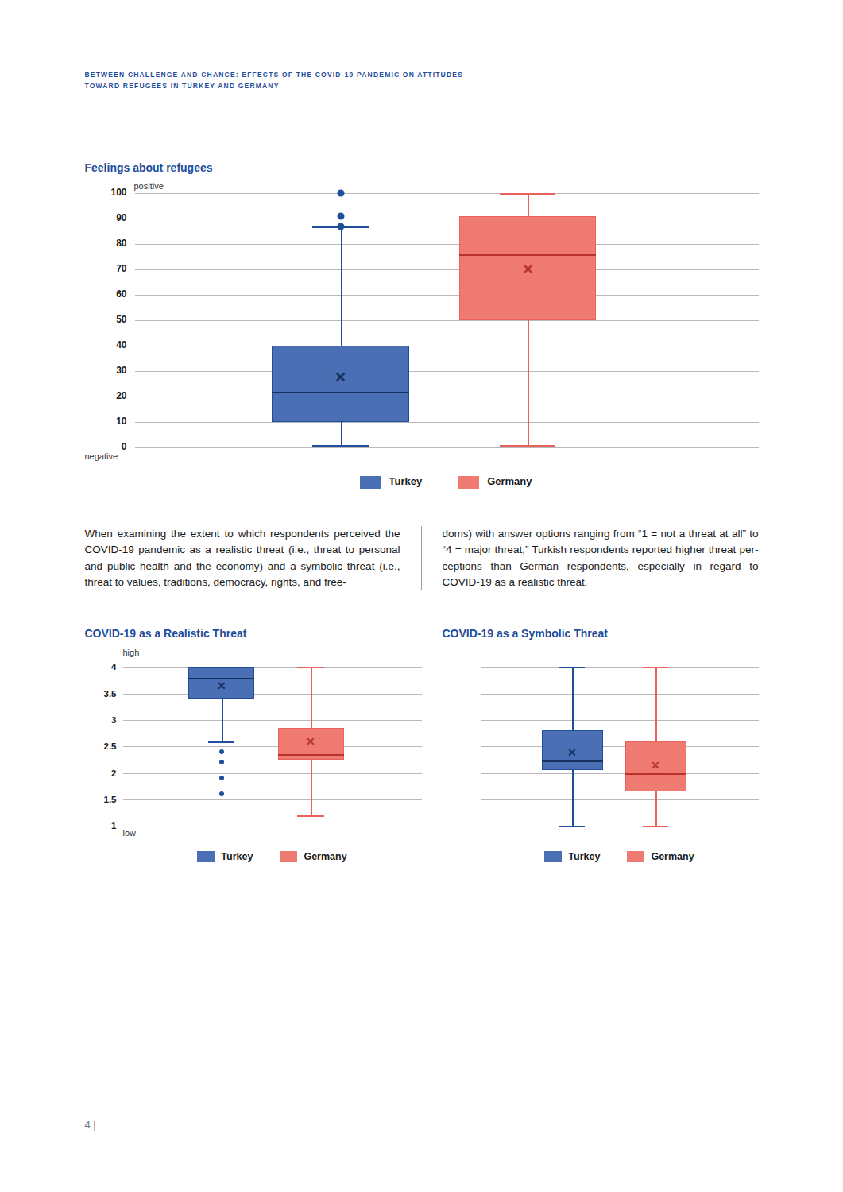Between Challenge and Chance: Effects of the COVID-19 Pandemic on Attitudes
Toward Refugees in Turkey and Germany
Feelings about refugees
positive
100
90
80
70
60
50
40
30
20
10
0
✕
✕
negative
Turkey Germany
When examining the extent to which respondents perceived the COVID-19 pandemic as a realistic threat (i.e., threat to personal and public health and the economy) and a symbolic threat (i.e., threat to values, traditions, democracy, rights, and free-
doms) with answer options ranging from “1 = not a threat at all” to “4 = major threat,” Turkish respondents reported higher threat perceptions than German respondents, especially in regard to COVID-19 as a realistic threat.
COVID-19 as a Realistic Threat
high
4
3.5
3
2.5
2
1.5
1
✕
✕
low
Turkey Germany
COVID-19 as a Symbolic Threat
high
✕
✕
low
Turkey Germany
4 |